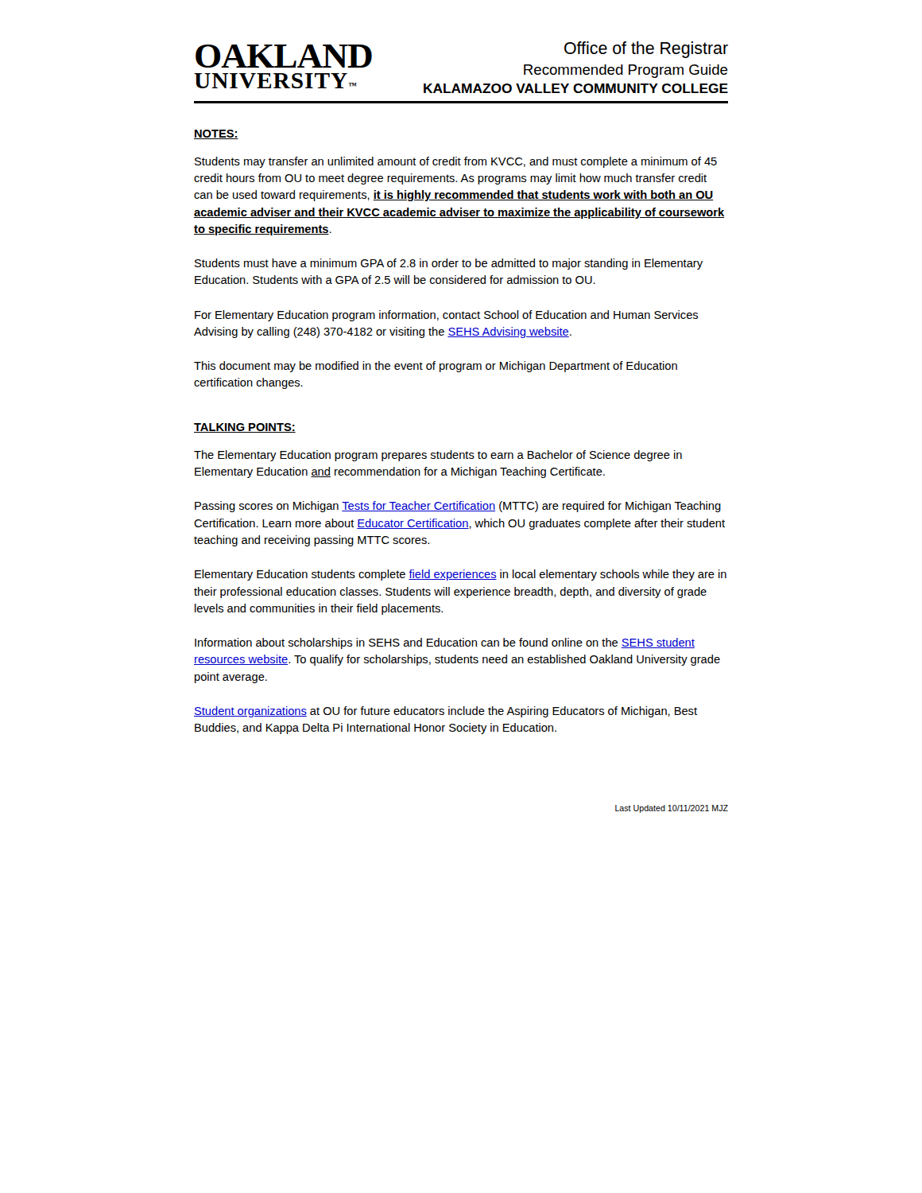OAKLAND UNIVERSITY™
Office of the Registrar
Recommended Program Guide
KALAMAZOO VALLEY COMMUNITY COLLEGE
NOTES:
Students may transfer an unlimited amount of credit from KVCC, and must complete a minimum of 45 credit hours from OU to meet degree requirements. As programs may limit how much transfer credit can be used toward requirements, it is highly recommended that students work with both an OU academic adviser and their KVCC academic adviser to maximize the applicability of coursework to specific requirements.
Students must have a minimum GPA of 2.8 in order to be admitted to major standing in Elementary Education. Students with a GPA of 2.5 will be considered for admission to OU.
For Elementary Education program information, contact School of Education and Human Services Advising by calling (248) 370-4182 or visiting the SEHS Advising website.
This document may be modified in the event of program or Michigan Department of Education certification changes.
TALKING POINTS:
The Elementary Education program prepares students to earn a Bachelor of Science degree in Elementary Education and recommendation for a Michigan Teaching Certificate.
Passing scores on Michigan Tests for Teacher Certification (MTTC) are required for Michigan Teaching Certification. Learn more about Educator Certification, which OU graduates complete after their student teaching and receiving passing MTTC scores.
Elementary Education students complete field experiences in local elementary schools while they are in their professional education classes. Students will experience breadth, depth, and diversity of grade levels and communities in their field placements.
Information about scholarships in SEHS and Education can be found online on the SEHS student resources website. To qualify for scholarships, students need an established Oakland University grade point average.
Student organizations at OU for future educators include the Aspiring Educators of Michigan, Best Buddies, and Kappa Delta Pi International Honor Society in Education.
Last Updated 10/11/2021 MJZ